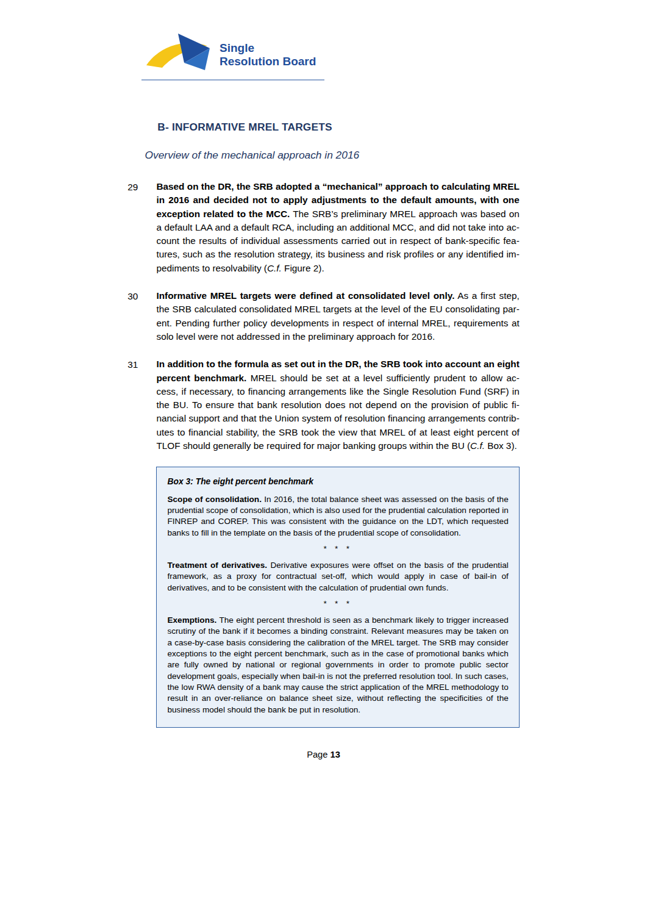Single Resolution Board
B- INFORMATIVE MREL TARGETS
Overview of the mechanical approach in 2016
29
Based on the DR, the SRB adopted a “mechanical” approach to calculating MREL in 2016 and decided not to apply adjustments to the default amounts, with one exception related to the MCC. The SRB’s preliminary MREL approach was based on a default LAA and a default RCA, including an additional MCC, and did not take into account the results of individual assessments carried out in respect of bank-specific features, such as the resolution strategy, its business and risk profiles or any identified impediments to resolvability (C.f. Figure 2).
30
Informative MREL targets were defined at consolidated level only. As a first step, the SRB calculated consolidated MREL targets at the level of the EU consolidating parent. Pending further policy developments in respect of internal MREL, requirements at solo level were not addressed in the preliminary approach for 2016.
31
In addition to the formula as set out in the DR, the SRB took into account an eight percent benchmark. MREL should be set at a level sufficiently prudent to allow access, if necessary, to financing arrangements like the Single Resolution Fund (SRF) in the BU. To ensure that bank resolution does not depend on the provision of public financial support and that the Union system of resolution financing arrangements contributes to financial stability, the SRB took the view that MREL of at least eight percent of TLOF should generally be required for major banking groups within the BU (C.f. Box 3).
Box 3: The eight percent benchmark
Scope of consolidation. In 2016, the total balance sheet was assessed on the basis of the prudential scope of consolidation, which is also used for the prudential calculation reported in FINREP and COREP. This was consistent with the guidance on the LDT, which requested banks to fill in the template on the basis of the prudential scope of consolidation.
* * *
Treatment of derivatives. Derivative exposures were offset on the basis of the prudential framework, as a proxy for contractual set-off, which would apply in case of bail-in of derivatives, and to be consistent with the calculation of prudential own funds.
* * *
Exemptions. The eight percent threshold is seen as a benchmark likely to trigger increased scrutiny of the bank if it becomes a binding constraint. Relevant measures may be taken on a case-by-case basis considering the calibration of the MREL target. The SRB may consider exceptions to the eight percent benchmark, such as in the case of promotional banks which are fully owned by national or regional governments in order to promote public sector development goals, especially when bail-in is not the preferred resolution tool. In such cases, the low RWA density of a bank may cause the strict application of the MREL methodology to result in an over-reliance on balance sheet size, without reflecting the specificities of the business model should the bank be put in resolution.
Page 13